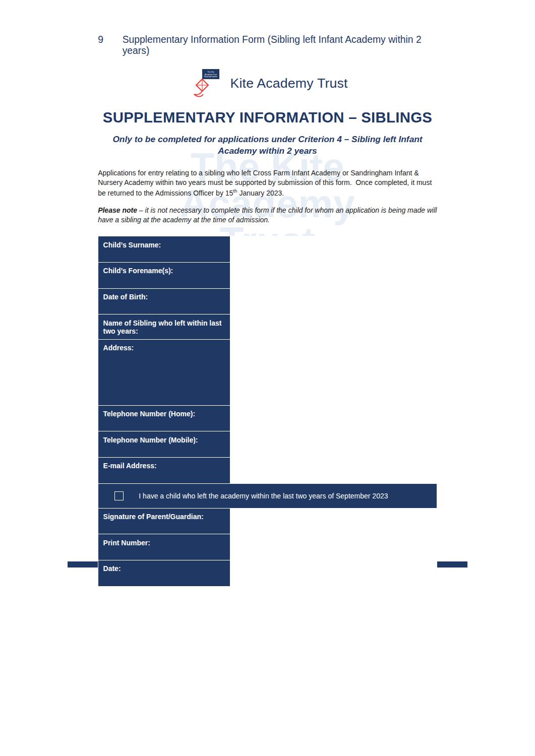The Kite
Academy
Trust
Flying high
together
9 Supplementary Information Form (Sibling left Infant Academy within 2 years)
The Kite Academy Trust Flying high together Kite Academy Trust
SUPPLEMENTARY INFORMATION – SIBLINGS
Only to be completed for applications under Criterion 4 – Sibling left Infant
Academy within 2 years
Applications for entry relating to a sibling who left Cross Farm Infant Academy or Sandringham Infant & Nursery Academy within two years must be supported by submission of this form. Once completed, it must be returned to the Admissions Officer by 15th January 2023.
Please note – it is not necessary to complete this form if the child for whom an application is being made will have a sibling at the academy at the time of admission.
| Child’s Surname: | |
| Child’s Forename(s): | |
| Date of Birth: | |
| Name of Sibling who left within last two years: | |
| Address: | |
| Telephone Number (Home): | |
| Telephone Number (Mobile): | |
| E-mail Address: | |
| I have a child who left the academy within the last two years of September 2023 |
| Signature of Parent/Guardian: | |
| Print Number: | |
| Date: | |
KITE ACADEMY TRUST 15